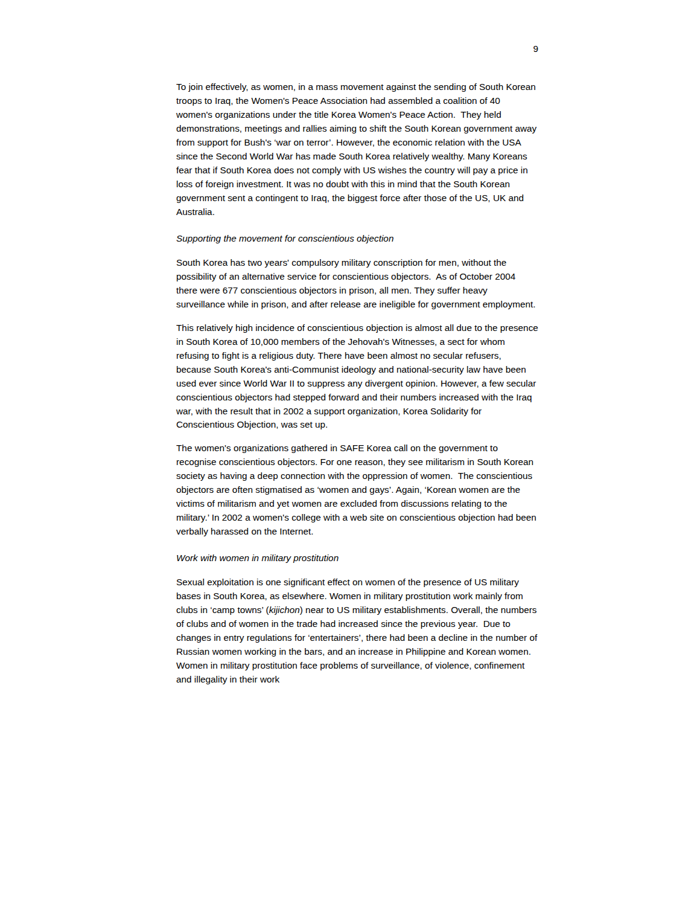9
To join effectively, as women, in a mass movement against the sending of South Korean troops to Iraq, the Women's Peace Association had assembled a coalition of 40 women's organizations under the title Korea Women's Peace Action. They held demonstrations, meetings and rallies aiming to shift the South Korean government away from support for Bush's ‘war on terror’. However, the economic relation with the USA since the Second World War has made South Korea relatively wealthy. Many Koreans fear that if South Korea does not comply with US wishes the country will pay a price in loss of foreign investment. It was no doubt with this in mind that the South Korean government sent a contingent to Iraq, the biggest force after those of the US, UK and Australia.
Supporting the movement for conscientious objection
South Korea has two years' compulsory military conscription for men, without the possibility of an alternative service for conscientious objectors. As of October 2004 there were 677 conscientious objectors in prison, all men. They suffer heavy surveillance while in prison, and after release are ineligible for government employment.
This relatively high incidence of conscientious objection is almost all due to the presence in South Korea of 10,000 members of the Jehovah's Witnesses, a sect for whom refusing to fight is a religious duty. There have been almost no secular refusers, because South Korea's anti-Communist ideology and national-security law have been used ever since World War II to suppress any divergent opinion. However, a few secular conscientious objectors had stepped forward and their numbers increased with the Iraq war, with the result that in 2002 a support organization, Korea Solidarity for Conscientious Objection, was set up.
The women's organizations gathered in SAFE Korea call on the government to recognise conscientious objectors. For one reason, they see militarism in South Korean society as having a deep connection with the oppression of women. The conscientious objectors are often stigmatised as ‘women and gays’. Again, ‘Korean women are the victims of militarism and yet women are excluded from discussions relating to the military.’ In 2002 a women's college with a web site on conscientious objection had been verbally harassed on the Internet.
Work with women in military prostitution
Sexual exploitation is one significant effect on women of the presence of US military bases in South Korea, as elsewhere. Women in military prostitution work mainly from clubs in ‘camp towns’ (kijichon) near to US military establishments. Overall, the numbers of clubs and of women in the trade had increased since the previous year. Due to changes in entry regulations for ‘entertainers’, there had been a decline in the number of Russian women working in the bars, and an increase in Philippine and Korean women. Women in military prostitution face problems of surveillance, of violence, confinement and illegality in their work